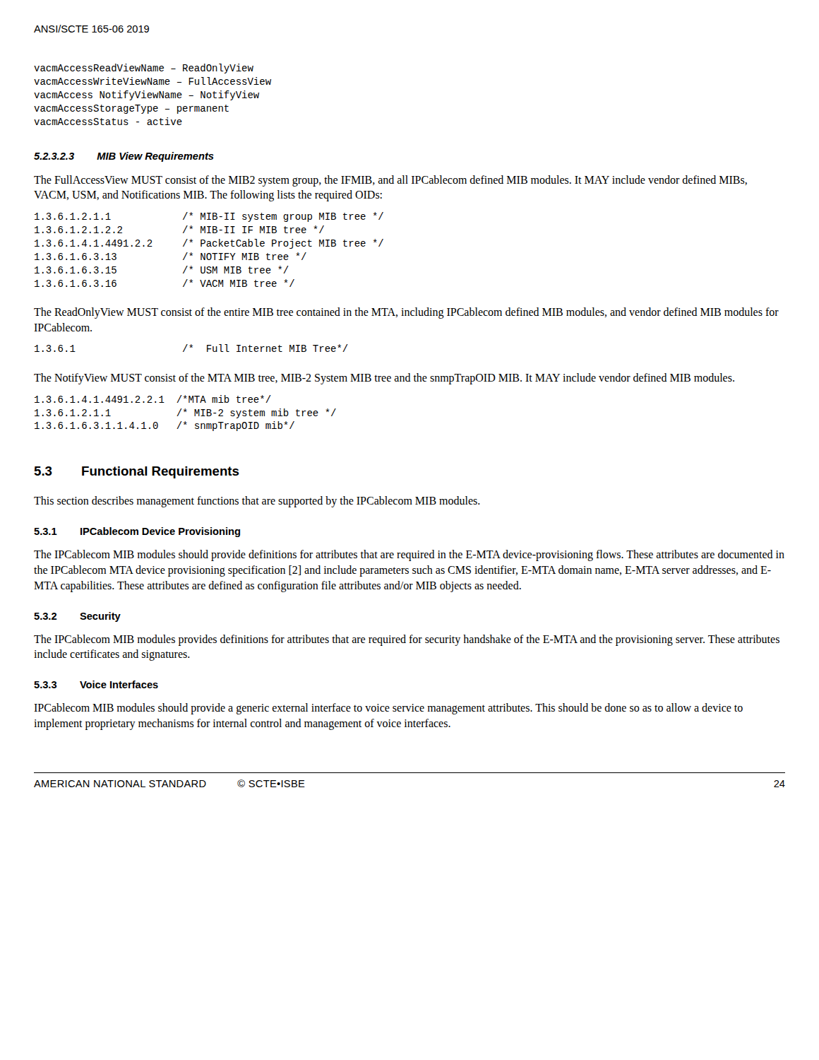ANSI/SCTE 165-06 2019
vacmAccessReadViewName – ReadOnlyView
vacmAccessWriteViewName – FullAccessView
vacmAccess NotifyViewName – NotifyView
vacmAccessStorageType – permanent
vacmAccessStatus - active
5.2.3.2.3 MIB View Requirements
The FullAccessView MUST consist of the MIB2 system group, the IFMIB, and all IPCablecom defined MIB modules. It MAY include vendor defined MIBs, VACM, USM, and Notifications MIB. The following lists the required OIDs:
1.3.6.1.2.1.1            /* MIB-II system group MIB tree */
1.3.6.1.2.1.2.2          /* MIB-II IF MIB tree */
1.3.6.1.4.1.4491.2.2     /* PacketCable Project MIB tree */
1.3.6.1.6.3.13           /* NOTIFY MIB tree */
1.3.6.1.6.3.15           /* USM MIB tree */
1.3.6.1.6.3.16           /* VACM MIB tree */
The ReadOnlyView MUST consist of the entire MIB tree contained in the MTA, including IPCablecom defined MIB modules, and vendor defined MIB modules for IPCablecom.
1.3.6.1                  /*  Full Internet MIB Tree*/
The NotifyView MUST consist of the MTA MIB tree, MIB-2 System MIB tree and the snmpTrapOID MIB. It MAY include vendor defined MIB modules.
1.3.6.1.4.1.4491.2.2.1  /*MTA mib tree*/
1.3.6.1.2.1.1           /* MIB-2 system mib tree */
1.3.6.1.6.3.1.1.4.1.0   /* snmpTrapOID mib*/
5.3 Functional Requirements
This section describes management functions that are supported by the IPCablecom MIB modules.
5.3.1 IPCablecom Device Provisioning
The IPCablecom MIB modules should provide definitions for attributes that are required in the E-MTA device-provisioning flows. These attributes are documented in the IPCablecom MTA device provisioning specification [2] and include parameters such as CMS identifier, E-MTA domain name, E-MTA server addresses, and E-MTA capabilities. These attributes are defined as configuration file attributes and/or MIB objects as needed.
5.3.2 Security
The IPCablecom MIB modules provides definitions for attributes that are required for security handshake of the E-MTA and the provisioning server. These attributes include certificates and signatures.
5.3.3 Voice Interfaces
IPCablecom MIB modules should provide a generic external interface to voice service management attributes. This should be done so as to allow a device to implement proprietary mechanisms for internal control and management of voice interfaces.
AMERICAN NATIONAL STANDARD © SCTE•ISBE 24